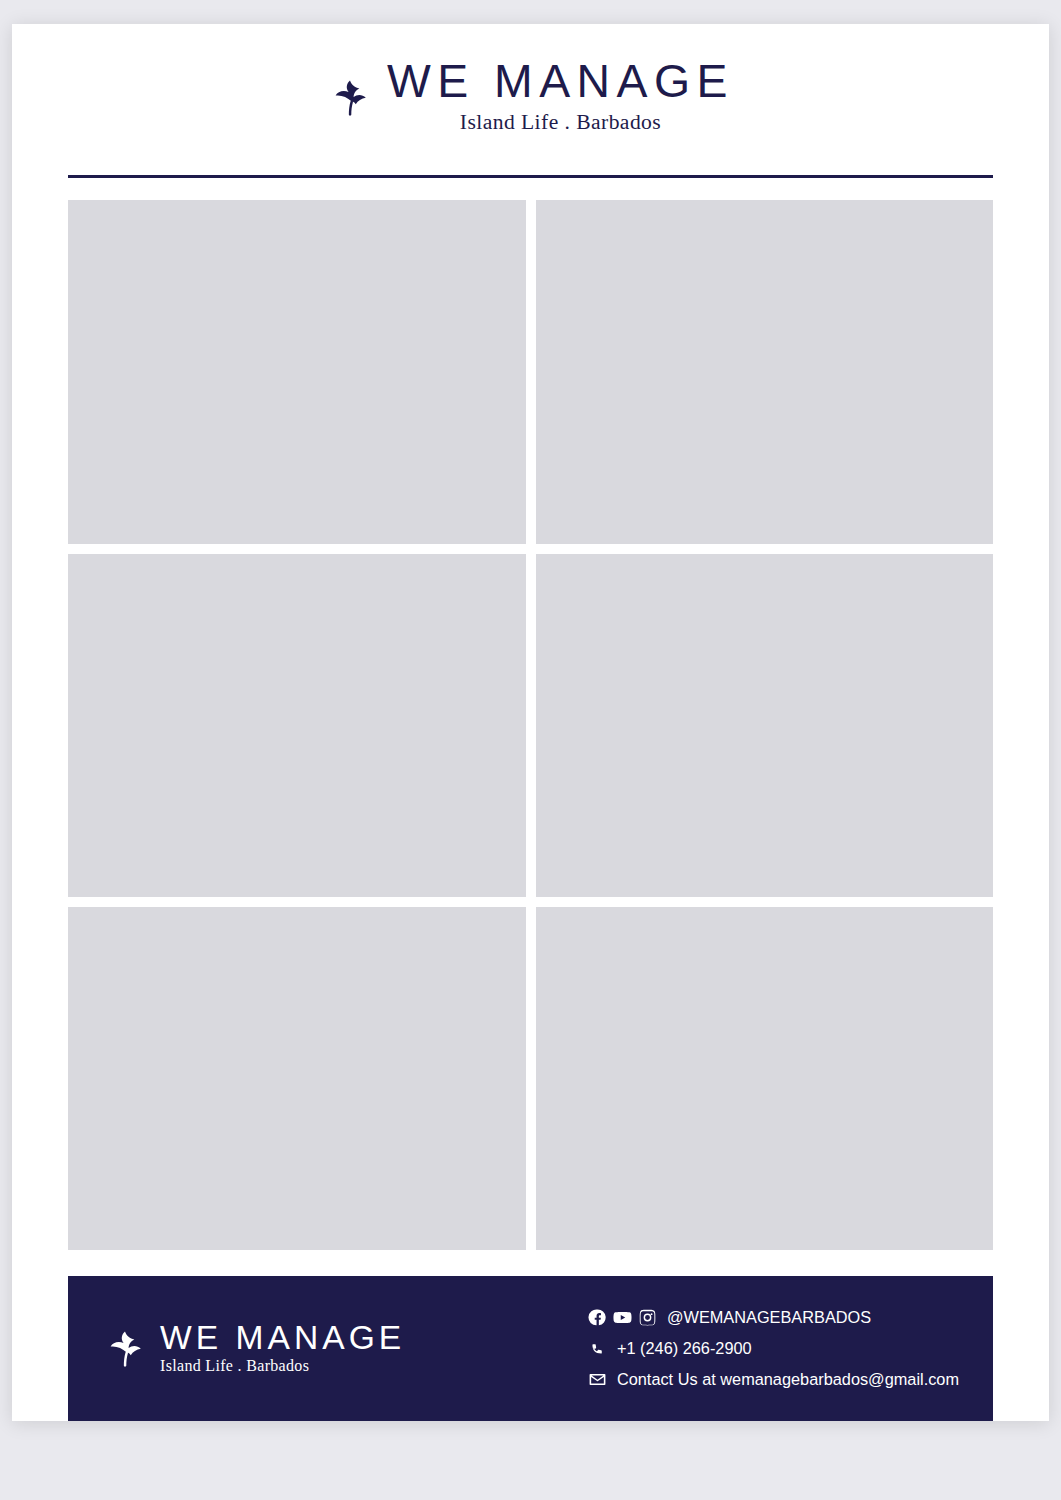We Manage
Island Life . Barbados
We Manage
Island Life . Barbados
@WEMANAGEBARBADOS
+1 (246) 266-2900
Contact Us at wemanagebarbados@gmail.com